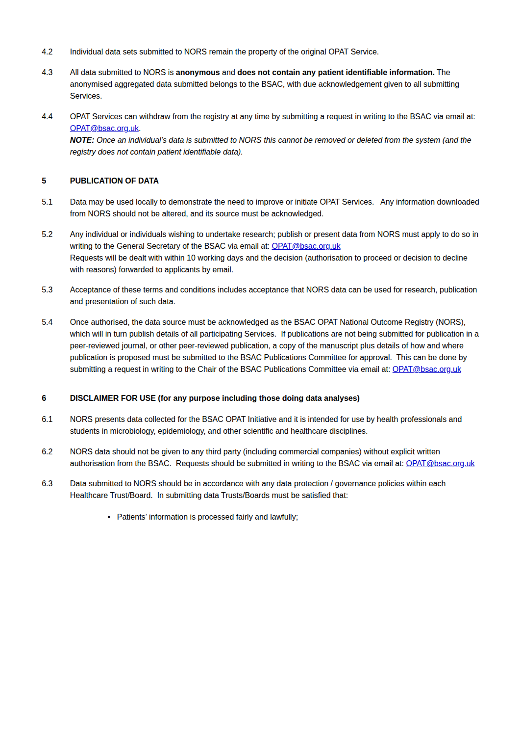4.2
Individual data sets submitted to NORS remain the property of the original OPAT Service.
4.3
All data submitted to NORS is anonymous and does not contain any patient identifiable information. The anonymised aggregated data submitted belongs to the BSAC, with due acknowledgement given to all submitting Services.
4.4
OPAT Services can withdraw from the registry at any time by submitting a request in writing to the BSAC via email at: OPAT@bsac.org.uk.
NOTE: Once an individual’s data is submitted to NORS this cannot be removed or deleted from the system (and the registry does not contain patient identifiable data).
5 PUBLICATION OF DATA
5.1
Data may be used locally to demonstrate the need to improve or initiate OPAT Services. Any information downloaded from NORS should not be altered, and its source must be acknowledged.
5.2
Any individual or individuals wishing to undertake research; publish or present data from NORS must apply to do so in writing to the General Secretary of the BSAC via email at: OPAT@bsac.org.uk
Requests will be dealt with within 10 working days and the decision (authorisation to proceed or decision to decline with reasons) forwarded to applicants by email.
5.3
Acceptance of these terms and conditions includes acceptance that NORS data can be used for research, publication and presentation of such data.
5.4
Once authorised, the data source must be acknowledged as the BSAC OPAT National Outcome Registry (NORS), which will in turn publish details of all participating Services. If publications are not being submitted for publication in a peer-reviewed journal, or other peer-reviewed publication, a copy of the manuscript plus details of how and where publication is proposed must be submitted to the BSAC Publications Committee for approval. This can be done by submitting a request in writing to the Chair of the BSAC Publications Committee via email at: OPAT@bsac.org.uk
6 DISCLAIMER FOR USE (for any purpose including those doing data analyses)
6.1
NORS presents data collected for the BSAC OPAT Initiative and it is intended for use by health professionals and students in microbiology, epidemiology, and other scientific and healthcare disciplines.
6.2
NORS data should not be given to any third party (including commercial companies) without explicit written authorisation from the BSAC. Requests should be submitted in writing to the BSAC via email at: OPAT@bsac.org.uk
6.3
Data submitted to NORS should be in accordance with any data protection / governance policies within each Healthcare Trust/Board. In submitting data Trusts/Boards must be satisfied that:
Patients’ information is processed fairly and lawfully;